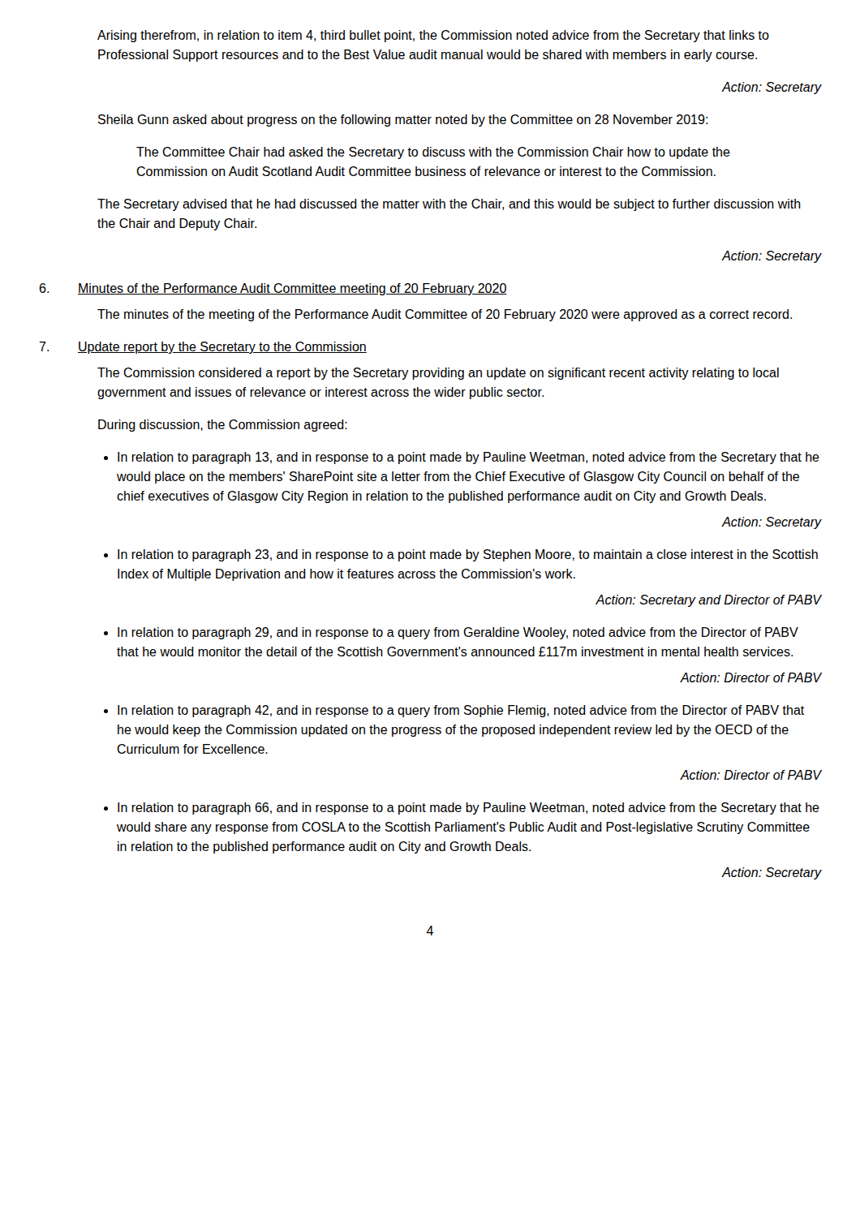Arising therefrom, in relation to item 4, third bullet point, the Commission noted advice from the Secretary that links to Professional Support resources and to the Best Value audit manual would be shared with members in early course.
Action: Secretary
Sheila Gunn asked about progress on the following matter noted by the Committee on 28 November 2019:
The Committee Chair had asked the Secretary to discuss with the Commission Chair how to update the Commission on Audit Scotland Audit Committee business of relevance or interest to the Commission.
The Secretary advised that he had discussed the matter with the Chair, and this would be subject to further discussion with the Chair and Deputy Chair.
Action: Secretary
6.
Minutes of the Performance Audit Committee meeting of 20 February 2020
The minutes of the meeting of the Performance Audit Committee of 20 February 2020 were approved as a correct record.
7.
Update report by the Secretary to the Commission
The Commission considered a report by the Secretary providing an update on significant recent activity relating to local government and issues of relevance or interest across the wider public sector.
During discussion, the Commission agreed:
In relation to paragraph 13, and in response to a point made by Pauline Weetman, noted advice from the Secretary that he would place on the members' SharePoint site a letter from the Chief Executive of Glasgow City Council on behalf of the chief executives of Glasgow City Region in relation to the published performance audit on City and Growth Deals.
Action: Secretary
In relation to paragraph 23, and in response to a point made by Stephen Moore, to maintain a close interest in the Scottish Index of Multiple Deprivation and how it features across the Commission's work.
Action: Secretary and Director of PABV
In relation to paragraph 29, and in response to a query from Geraldine Wooley, noted advice from the Director of PABV that he would monitor the detail of the Scottish Government's announced £117m investment in mental health services.
Action: Director of PABV
In relation to paragraph 42, and in response to a query from Sophie Flemig, noted advice from the Director of PABV that he would keep the Commission updated on the progress of the proposed independent review led by the OECD of the Curriculum for Excellence.
Action: Director of PABV
In relation to paragraph 66, and in response to a point made by Pauline Weetman, noted advice from the Secretary that he would share any response from COSLA to the Scottish Parliament's Public Audit and Post-legislative Scrutiny Committee in relation to the published performance audit on City and Growth Deals.
Action: Secretary
4